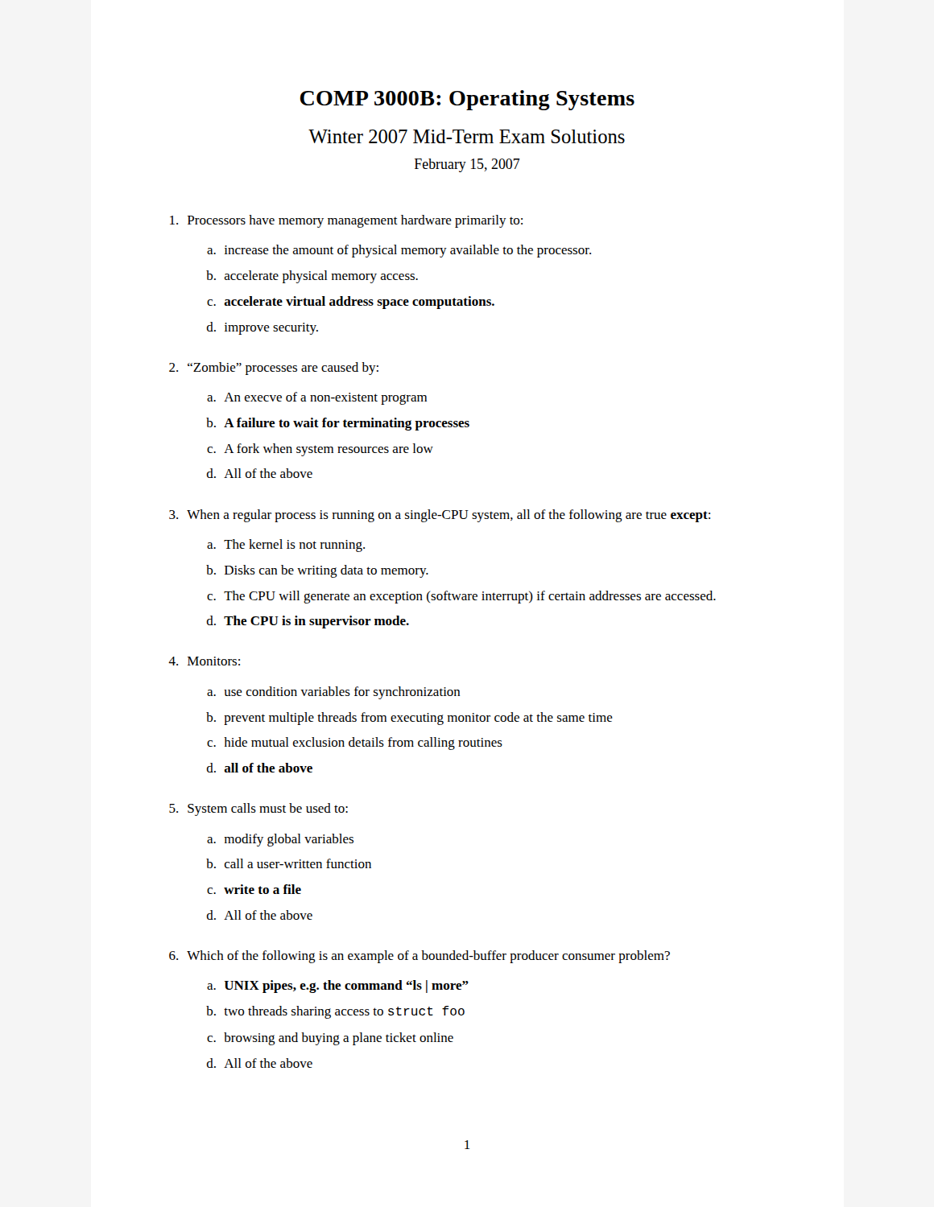COMP 3000B: Operating Systems
Winter 2007 Mid-Term Exam Solutions
February 15, 2007
Processors have memory management hardware primarily to:
increase the amount of physical memory available to the processor.
accelerate physical memory access.
accelerate virtual address space computations.
improve security.
“Zombie” processes are caused by:
An execve of a non-existent program
A failure to wait for terminating processes
A fork when system resources are low
All of the above
When a regular process is running on a single-CPU system, all of the following are true except:
The kernel is not running.
Disks can be writing data to memory.
The CPU will generate an exception (software interrupt) if certain addresses are accessed.
The CPU is in supervisor mode.
Monitors:
use condition variables for synchronization
prevent multiple threads from executing monitor code at the same time
hide mutual exclusion details from calling routines
all of the above
System calls must be used to:
modify global variables
call a user-written function
write to a file
All of the above
Which of the following is an example of a bounded-buffer producer consumer problem?
UNIX pipes, e.g. the command “ls | more”
two threads sharing access to struct foo
browsing and buying a plane ticket online
All of the above
1